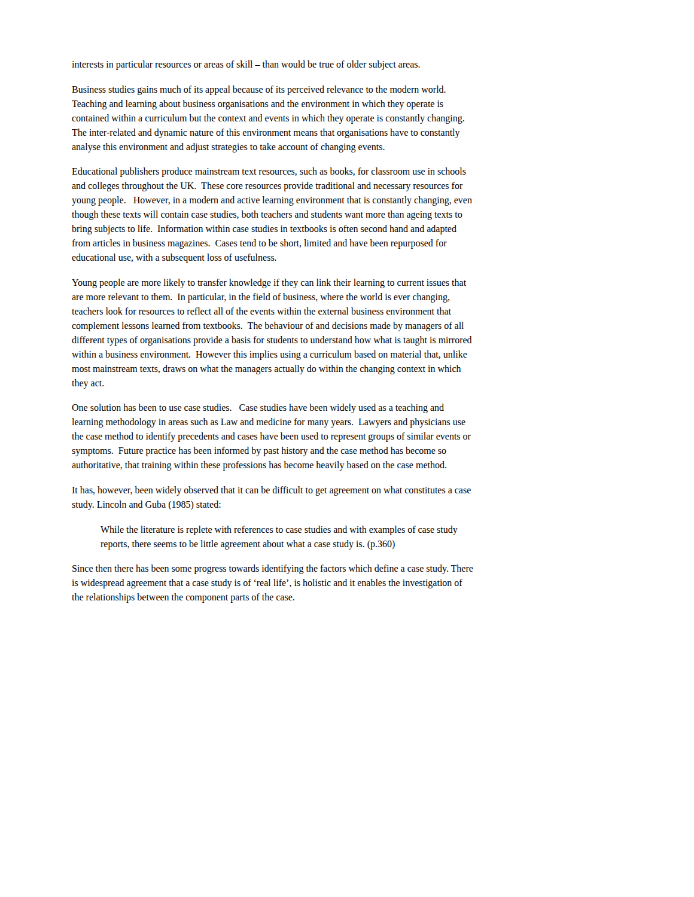interests in particular resources or areas of skill – than would be true of older subject areas.
Business studies gains much of its appeal because of its perceived relevance to the modern world. Teaching and learning about business organisations and the environment in which they operate is contained within a curriculum but the context and events in which they operate is constantly changing. The inter-related and dynamic nature of this environment means that organisations have to constantly analyse this environment and adjust strategies to take account of changing events.
Educational publishers produce mainstream text resources, such as books, for classroom use in schools and colleges throughout the UK. These core resources provide traditional and necessary resources for young people. However, in a modern and active learning environment that is constantly changing, even though these texts will contain case studies, both teachers and students want more than ageing texts to bring subjects to life. Information within case studies in textbooks is often second hand and adapted from articles in business magazines. Cases tend to be short, limited and have been repurposed for educational use, with a subsequent loss of usefulness.
Young people are more likely to transfer knowledge if they can link their learning to current issues that are more relevant to them. In particular, in the field of business, where the world is ever changing, teachers look for resources to reflect all of the events within the external business environment that complement lessons learned from textbooks. The behaviour of and decisions made by managers of all different types of organisations provide a basis for students to understand how what is taught is mirrored within a business environment. However this implies using a curriculum based on material that, unlike most mainstream texts, draws on what the managers actually do within the changing context in which they act.
One solution has been to use case studies. Case studies have been widely used as a teaching and learning methodology in areas such as Law and medicine for many years. Lawyers and physicians use the case method to identify precedents and cases have been used to represent groups of similar events or symptoms. Future practice has been informed by past history and the case method has become so authoritative, that training within these professions has become heavily based on the case method.
It has, however, been widely observed that it can be difficult to get agreement on what constitutes a case study. Lincoln and Guba (1985) stated:
While the literature is replete with references to case studies and with examples of case study reports, there seems to be little agreement about what a case study is. (p.360)
Since then there has been some progress towards identifying the factors which define a case study. There is widespread agreement that a case study is of ‘real life’, is holistic and it enables the investigation of the relationships between the component parts of the case.